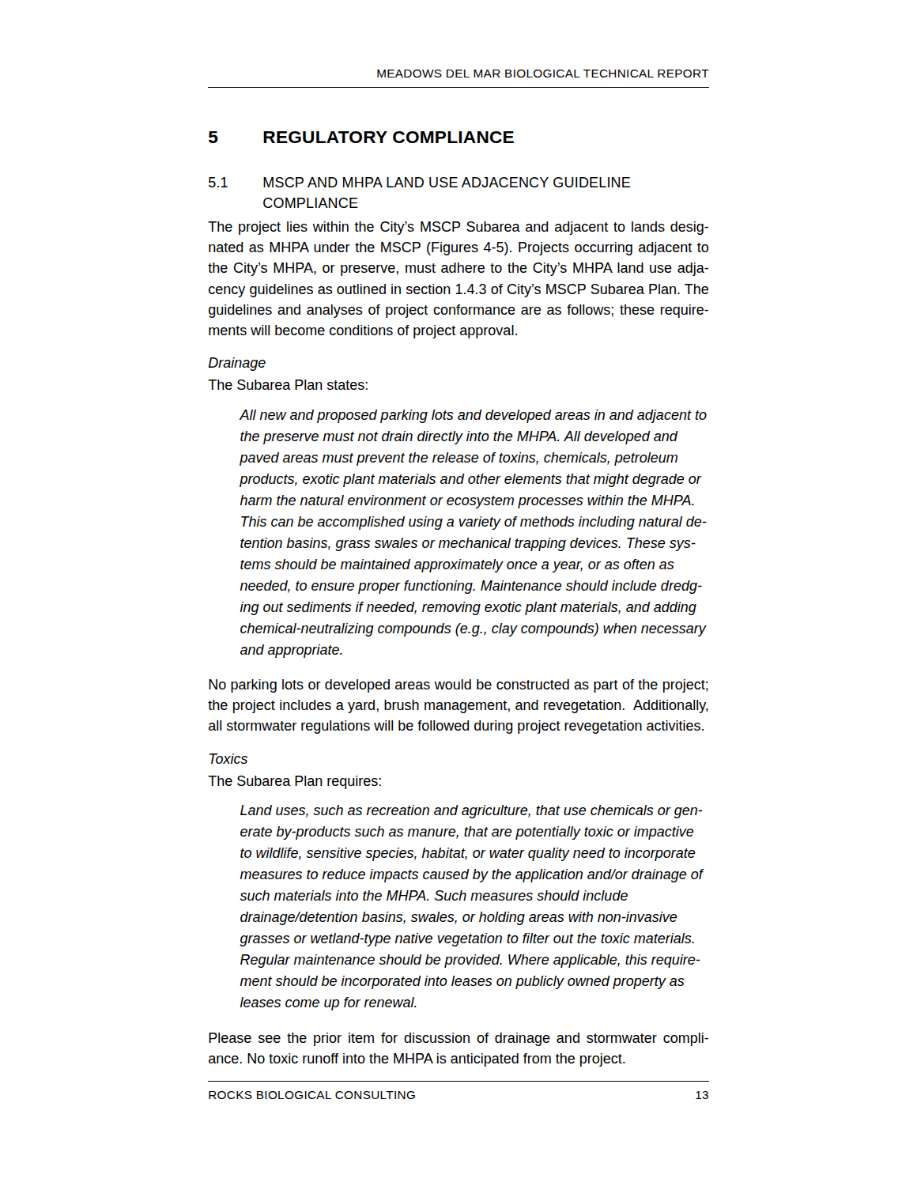MEADOWS DEL MAR BIOLOGICAL TECHNICAL REPORT
5 REGULATORY COMPLIANCE
5.1 MSCP AND MHPA LAND USE ADJACENCY GUIDELINE COMPLIANCE
The project lies within the City’s MSCP Subarea and adjacent to lands designated as MHPA under the MSCP (Figures 4-5). Projects occurring adjacent to the City’s MHPA, or preserve, must adhere to the City’s MHPA land use adjacency guidelines as outlined in section 1.4.3 of City’s MSCP Subarea Plan. The guidelines and analyses of project conformance are as follows; these requirements will become conditions of project approval.
Drainage
The Subarea Plan states:
All new and proposed parking lots and developed areas in and adjacent to the preserve must not drain directly into the MHPA. All developed and paved areas must prevent the release of toxins, chemicals, petroleum products, exotic plant materials and other elements that might degrade or harm the natural environment or ecosystem processes within the MHPA. This can be accomplished using a variety of methods including natural detention basins, grass swales or mechanical trapping devices. These systems should be maintained approximately once a year, or as often as needed, to ensure proper functioning. Maintenance should include dredging out sediments if needed, removing exotic plant materials, and adding chemical-neutralizing compounds (e.g., clay compounds) when necessary and appropriate.
No parking lots or developed areas would be constructed as part of the project; the project includes a yard, brush management, and revegetation. Additionally, all stormwater regulations will be followed during project revegetation activities.
Toxics
The Subarea Plan requires:
Land uses, such as recreation and agriculture, that use chemicals or generate by-products such as manure, that are potentially toxic or impactive to wildlife, sensitive species, habitat, or water quality need to incorporate measures to reduce impacts caused by the application and/or drainage of such materials into the MHPA. Such measures should include drainage/detention basins, swales, or holding areas with non-invasive grasses or wetland-type native vegetation to filter out the toxic materials. Regular maintenance should be provided. Where applicable, this requirement should be incorporated into leases on publicly owned property as leases come up for renewal.
Please see the prior item for discussion of drainage and stormwater compliance. No toxic runoff into the MHPA is anticipated from the project.
ROCKS BIOLOGICAL CONSULTING 13